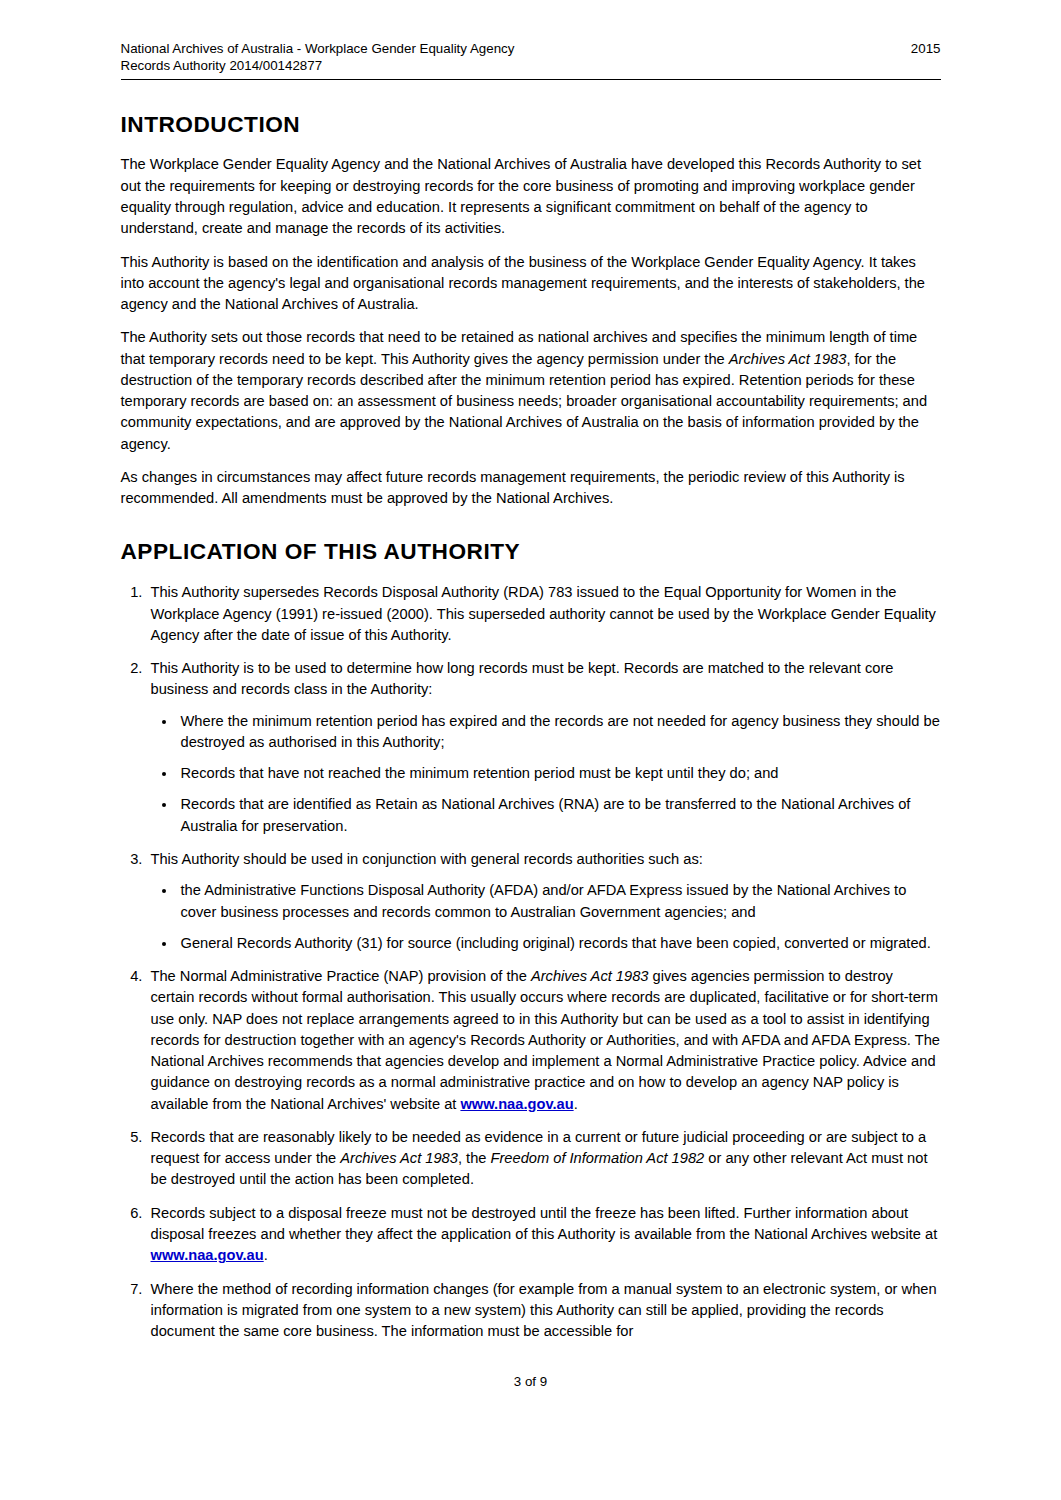National Archives of Australia - Workplace Gender Equality Agency
Records Authority 2014/00142877
2015
INTRODUCTION
The Workplace Gender Equality Agency and the National Archives of Australia have developed this Records Authority to set out the requirements for keeping or destroying records for the core business of promoting and improving workplace gender equality through regulation, advice and education. It represents a significant commitment on behalf of the agency to understand, create and manage the records of its activities.
This Authority is based on the identification and analysis of the business of the Workplace Gender Equality Agency. It takes into account the agency's legal and organisational records management requirements, and the interests of stakeholders, the agency and the National Archives of Australia.
The Authority sets out those records that need to be retained as national archives and specifies the minimum length of time that temporary records need to be kept. This Authority gives the agency permission under the Archives Act 1983, for the destruction of the temporary records described after the minimum retention period has expired. Retention periods for these temporary records are based on: an assessment of business needs; broader organisational accountability requirements; and community expectations, and are approved by the National Archives of Australia on the basis of information provided by the agency.
As changes in circumstances may affect future records management requirements, the periodic review of this Authority is recommended. All amendments must be approved by the National Archives.
APPLICATION OF THIS AUTHORITY
This Authority supersedes Records Disposal Authority (RDA) 783 issued to the Equal Opportunity for Women in the Workplace Agency (1991) re-issued (2000). This superseded authority cannot be used by the Workplace Gender Equality Agency after the date of issue of this Authority.
This Authority is to be used to determine how long records must be kept. Records are matched to the relevant core business and records class in the Authority:
Where the minimum retention period has expired and the records are not needed for agency business they should be destroyed as authorised in this Authority;
Records that have not reached the minimum retention period must be kept until they do; and
Records that are identified as Retain as National Archives (RNA) are to be transferred to the National Archives of Australia for preservation.
This Authority should be used in conjunction with general records authorities such as:
the Administrative Functions Disposal Authority (AFDA) and/or AFDA Express issued by the National Archives to cover business processes and records common to Australian Government agencies; and
General Records Authority (31) for source (including original) records that have been copied, converted or migrated.
The Normal Administrative Practice (NAP) provision of the Archives Act 1983 gives agencies permission to destroy certain records without formal authorisation. This usually occurs where records are duplicated, facilitative or for short-term use only. NAP does not replace arrangements agreed to in this Authority but can be used as a tool to assist in identifying records for destruction together with an agency's Records Authority or Authorities, and with AFDA and AFDA Express. The National Archives recommends that agencies develop and implement a Normal Administrative Practice policy. Advice and guidance on destroying records as a normal administrative practice and on how to develop an agency NAP policy is available from the National Archives' website at www.naa.gov.au.
Records that are reasonably likely to be needed as evidence in a current or future judicial proceeding or are subject to a request for access under the Archives Act 1983, the Freedom of Information Act 1982 or any other relevant Act must not be destroyed until the action has been completed.
Records subject to a disposal freeze must not be destroyed until the freeze has been lifted. Further information about disposal freezes and whether they affect the application of this Authority is available from the National Archives website at www.naa.gov.au.
Where the method of recording information changes (for example from a manual system to an electronic system, or when information is migrated from one system to a new system) this Authority can still be applied, providing the records document the same core business. The information must be accessible for
3 of 9